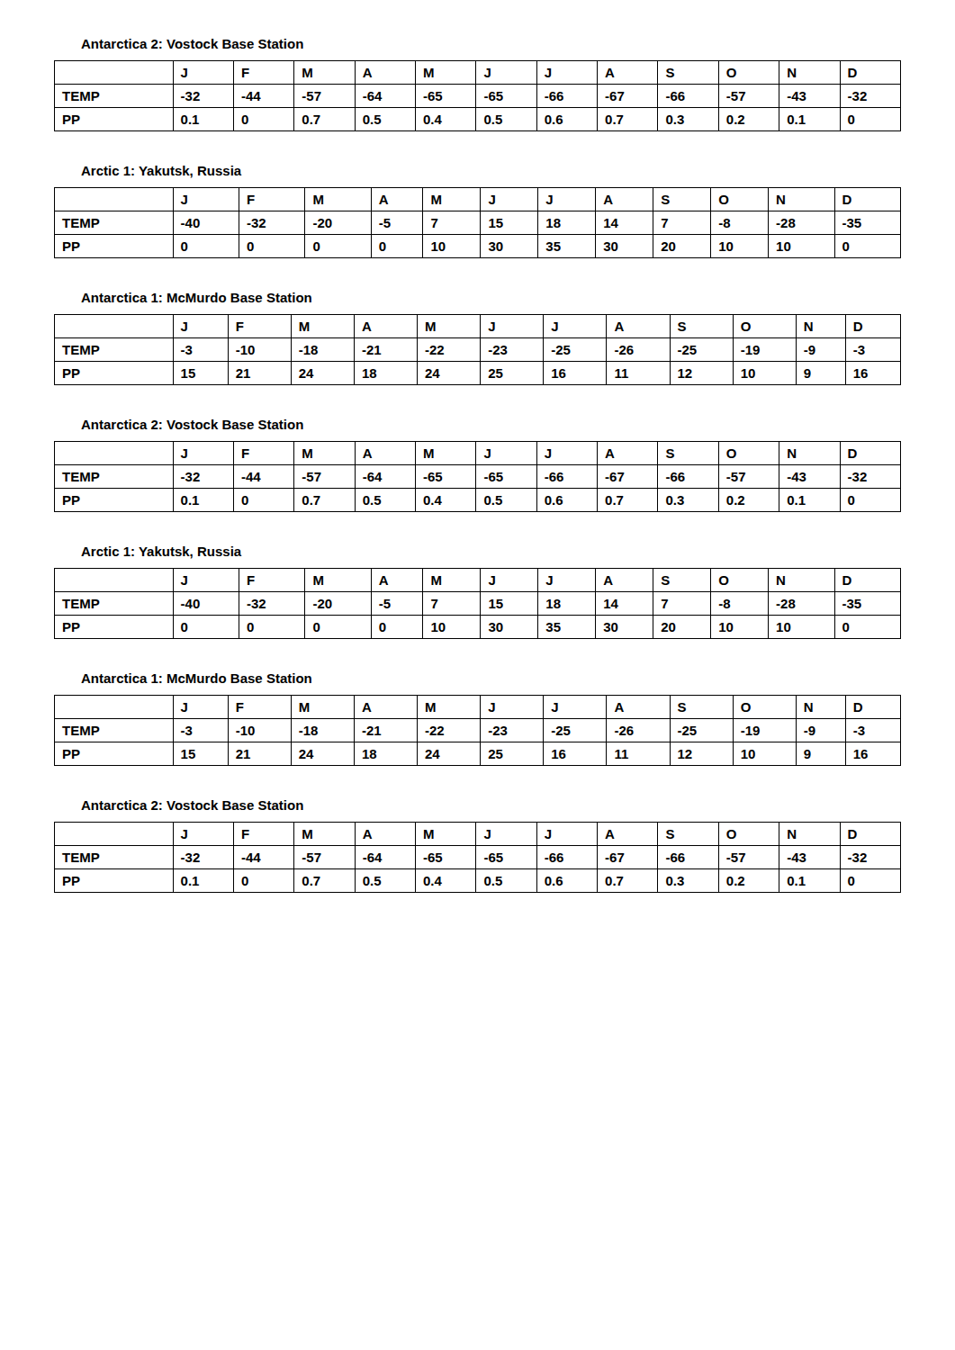Antarctica 2: Vostock Base Station
| | J | F | M | A | M | J | J | A | S | O | N | D |
| --- | --- | --- | --- | --- | --- | --- | --- | --- | --- | --- | --- | --- |
| TEMP | -32 | -44 | -57 | -64 | -65 | -65 | -66 | -67 | -66 | -57 | -43 | -32 |
| PP | 0.1 | 0 | 0.7 | 0.5 | 0.4 | 0.5 | 0.6 | 0.7 | 0.3 | 0.2 | 0.1 | 0 |
Arctic 1: Yakutsk, Russia
| | J | F | M | A | M | J | J | A | S | O | N | D |
| --- | --- | --- | --- | --- | --- | --- | --- | --- | --- | --- | --- | --- |
| TEMP | -40 | -32 | -20 | -5 | 7 | 15 | 18 | 14 | 7 | -8 | -28 | -35 |
| PP | 0 | 0 | 0 | 0 | 10 | 30 | 35 | 30 | 20 | 10 | 10 | 0 |
Antarctica 1: McMurdo Base Station
| | J | F | M | A | M | J | J | A | S | O | N | D |
| --- | --- | --- | --- | --- | --- | --- | --- | --- | --- | --- | --- | --- |
| TEMP | -3 | -10 | -18 | -21 | -22 | -23 | -25 | -26 | -25 | -19 | -9 | -3 |
| PP | 15 | 21 | 24 | 18 | 24 | 25 | 16 | 11 | 12 | 10 | 9 | 16 |
Antarctica 2: Vostock Base Station
| | J | F | M | A | M | J | J | A | S | O | N | D |
| --- | --- | --- | --- | --- | --- | --- | --- | --- | --- | --- | --- | --- |
| TEMP | -32 | -44 | -57 | -64 | -65 | -65 | -66 | -67 | -66 | -57 | -43 | -32 |
| PP | 0.1 | 0 | 0.7 | 0.5 | 0.4 | 0.5 | 0.6 | 0.7 | 0.3 | 0.2 | 0.1 | 0 |
Arctic 1: Yakutsk, Russia
| | J | F | M | A | M | J | J | A | S | O | N | D |
| --- | --- | --- | --- | --- | --- | --- | --- | --- | --- | --- | --- | --- |
| TEMP | -40 | -32 | -20 | -5 | 7 | 15 | 18 | 14 | 7 | -8 | -28 | -35 |
| PP | 0 | 0 | 0 | 0 | 10 | 30 | 35 | 30 | 20 | 10 | 10 | 0 |
Antarctica 1: McMurdo Base Station
| | J | F | M | A | M | J | J | A | S | O | N | D |
| --- | --- | --- | --- | --- | --- | --- | --- | --- | --- | --- | --- | --- |
| TEMP | -3 | -10 | -18 | -21 | -22 | -23 | -25 | -26 | -25 | -19 | -9 | -3 |
| PP | 15 | 21 | 24 | 18 | 24 | 25 | 16 | 11 | 12 | 10 | 9 | 16 |
Antarctica 2: Vostock Base Station
| | J | F | M | A | M | J | J | A | S | O | N | D |
| --- | --- | --- | --- | --- | --- | --- | --- | --- | --- | --- | --- | --- |
| TEMP | -32 | -44 | -57 | -64 | -65 | -65 | -66 | -67 | -66 | -57 | -43 | -32 |
| PP | 0.1 | 0 | 0.7 | 0.5 | 0.4 | 0.5 | 0.6 | 0.7 | 0.3 | 0.2 | 0.1 | 0 |